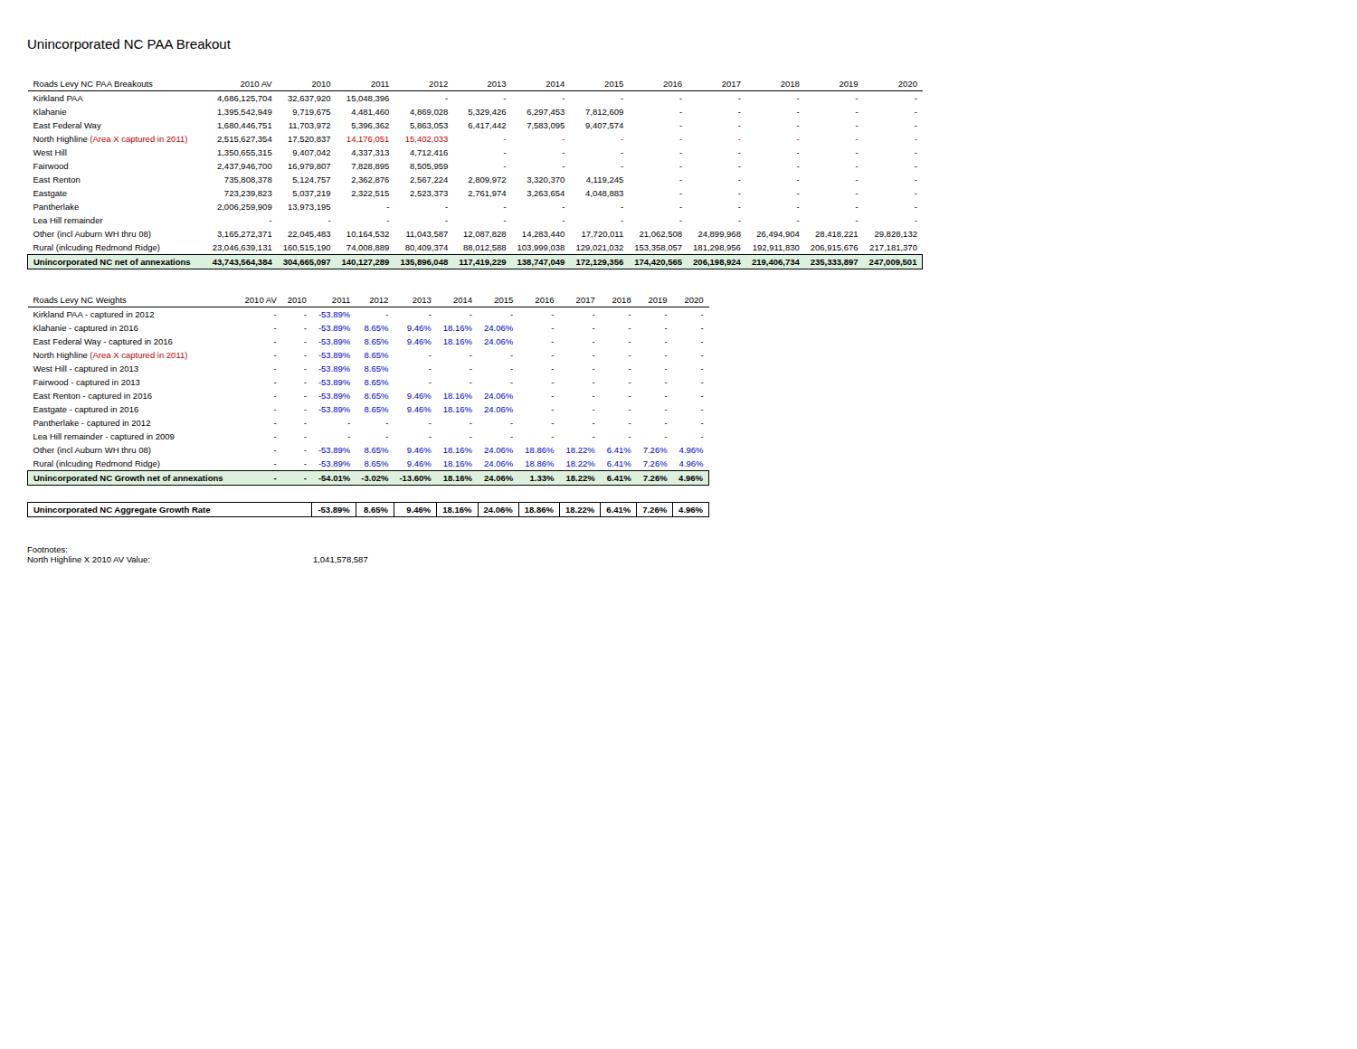Unincorporated NC PAA Breakout
| Roads Levy NC PAA Breakouts | 2010 AV | 2010 | 2011 | 2012 | 2013 | 2014 | 2015 | 2016 | 2017 | 2018 | 2019 | 2020 |
| --- | --- | --- | --- | --- | --- | --- | --- | --- | --- | --- | --- | --- |
| Kirkland PAA | 4,686,125,704 | 32,637,920 | 15,048,396 | - | - | - | - | - | - | - | - | - |
| Klahanie | 1,395,542,949 | 9,719,675 | 4,481,460 | 4,869,028 | 5,329,426 | 6,297,453 | 7,812,609 | - | - | - | - | - |
| East Federal Way | 1,680,446,751 | 11,703,972 | 5,396,362 | 5,863,053 | 6,417,442 | 7,583,095 | 9,407,574 | - | - | - | - | - |
| North Highline (Area X captured in 2011) | 2,515,627,354 | 17,520,837 | 14,176,051 | 15,402,033 | - | - | - | - | - | - | - | - |
| West Hill | 1,350,655,315 | 9,407,042 | 4,337,313 | 4,712,416 | - | - | - | - | - | - | - | - |
| Fairwood | 2,437,946,700 | 16,979,807 | 7,828,895 | 8,505,959 | - | - | - | - | - | - | - | - |
| East Renton | 735,808,378 | 5,124,757 | 2,362,876 | 2,567,224 | 2,809,972 | 3,320,370 | 4,119,245 | - | - | - | - | - |
| Eastgate | 723,239,823 | 5,037,219 | 2,322,515 | 2,523,373 | 2,761,974 | 3,263,654 | 4,048,883 | - | - | - | - | - |
| Pantherlake | 2,006,259,909 | 13,973,195 | - | - | - | - | - | - | - | - | - | - |
| Lea Hill remainder | - | - | - | - | - | - | - | - | - | - | - | - |
| Other (incl Auburn WH thru 08) | 3,165,272,371 | 22,045,483 | 10,164,532 | 11,043,587 | 12,087,828 | 14,283,440 | 17,720,011 | 21,062,508 | 24,899,968 | 26,494,904 | 28,418,221 | 29,828,132 |
| Rural (inlcuding Redmond Ridge) | 23,046,639,131 | 160,515,190 | 74,008,889 | 80,409,374 | 88,012,588 | 103,999,038 | 129,021,032 | 153,358,057 | 181,298,956 | 192,911,830 | 206,915,676 | 217,181,370 |
| Unincorporated NC net of annexations | 43,743,564,384 | 304,665,097 | 140,127,289 | 135,896,048 | 117,419,229 | 138,747,049 | 172,129,356 | 174,420,565 | 206,198,924 | 219,406,734 | 235,333,897 | 247,009,501 |
| Roads Levy NC Weights | 2010 AV | 2010 | 2011 | 2012 | 2013 | 2014 | 2015 | 2016 | 2017 | 2018 | 2019 | 2020 |
| --- | --- | --- | --- | --- | --- | --- | --- | --- | --- | --- | --- | --- |
| Kirkland PAA - captured in 2012 | - | - | -53.89% | - | - | - | - | - | - | - | - | - |
| Klahanie - captured in 2016 | - | - | -53.89% | 8.65% | 9.46% | 18.16% | 24.06% | - | - | - | - | - |
| East Federal Way - captured in 2016 | - | - | -53.89% | 8.65% | 9.46% | 18.16% | 24.06% | - | - | - | - | - |
| North Highline (Area X captured in 2011) | - | - | -53.89% | 8.65% | - | - | - | - | - | - | - | - |
| West Hill - captured in 2013 | - | - | -53.89% | 8.65% | - | - | - | - | - | - | - | - |
| Fairwood - captured in 2013 | - | - | -53.89% | 8.65% | - | - | - | - | - | - | - | - |
| East Renton - captured in 2016 | - | - | -53.89% | 8.65% | 9.46% | 18.16% | 24.06% | - | - | - | - | - |
| Eastgate - captured in 2016 | - | - | -53.89% | 8.65% | 9.46% | 18.16% | 24.06% | - | - | - | - | - |
| Pantherlake - captured in 2012 | - | - | - | - | - | - | - | - | - | - | - | - |
| Lea Hill remainder - captured in 2009 | - | - | - | - | - | - | - | - | - | - | - | - |
| Other (incl Auburn WH thru 08) | - | - | -53.89% | 8.65% | 9.46% | 18.16% | 24.06% | 18.86% | 18.22% | 6.41% | 7.26% | 4.96% |
| Rural (inlcuding Redmond Ridge) | - | - | -53.89% | 8.65% | 9.46% | 18.16% | 24.06% | 18.86% | 18.22% | 6.41% | 7.26% | 4.96% |
| Unincorporated NC Growth net of annexations | - | - | -54.01% | -3.02% | -13.60% | 18.16% | 24.06% | 1.33% | 18.22% | 6.41% | 7.26% | 4.96% |
| Unincorporated NC Aggregate Growth Rate | | | -53.89% | 8.65% | 9.46% | 18.16% | 24.06% | 18.86% | 18.22% | 6.41% | 7.26% | 4.96% |
Footnotes:
North Highline X 2010 AV Value: 1,041,578,587